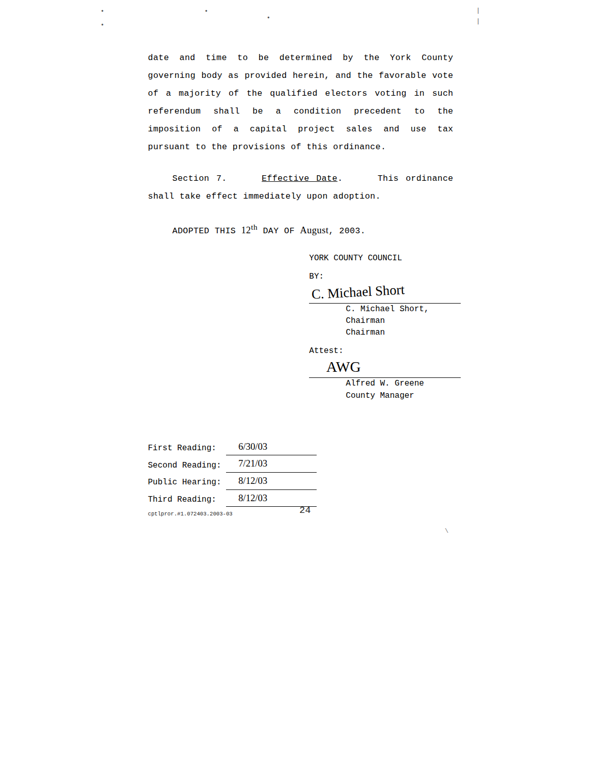• • • •
|
|
date and time to be determined by the York County governing body as provided herein, and the favorable vote of a majority of the qualified electors voting in such referendum shall be a condition precedent to the imposition of a capital project sales and use tax pursuant to the provisions of this ordinance.
Section 7. Effective Date. This ordinance shall take effect immediately upon adoption.
ADOPTED THIS 12th DAY OF August, 2003.
YORK COUNTY COUNCIL
BY: C. Michael Short
C. Michael Short, Chairman
Chairman
Attest: AWG
Alfred W. Greene
County Manager
| First Reading: | 6/30/03 |
| Second Reading: | 7/21/03 |
| Public Hearing: | 8/12/03 |
| Third Reading: | 8/12/03 |
cptlpror.#1.072403.2003-03 24
\